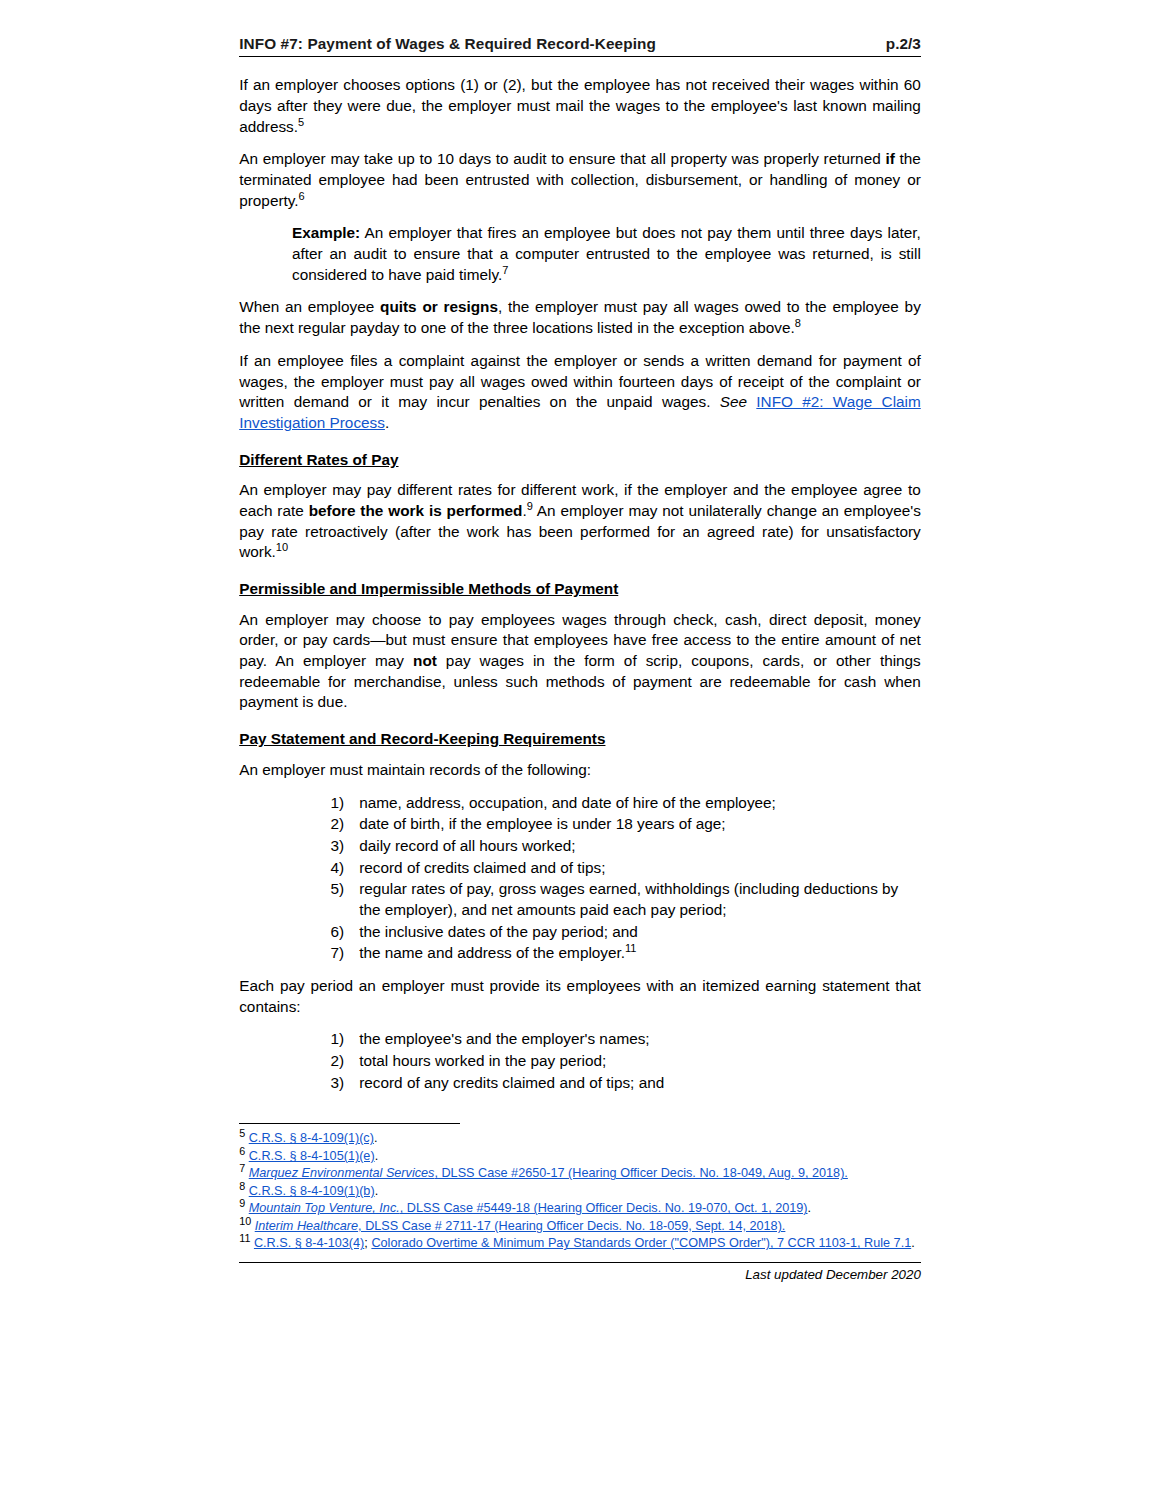INFO #7: Payment of Wages & Required Record-Keeping p.2/3
If an employer chooses options (1) or (2), but the employee has not received their wages within 60 days after they were due, the employer must mail the wages to the employee's last known mailing address.5
An employer may take up to 10 days to audit to ensure that all property was properly returned if the terminated employee had been entrusted with collection, disbursement, or handling of money or property.6
Example: An employer that fires an employee but does not pay them until three days later, after an audit to ensure that a computer entrusted to the employee was returned, is still considered to have paid timely.7
When an employee quits or resigns, the employer must pay all wages owed to the employee by the next regular payday to one of the three locations listed in the exception above.8
If an employee files a complaint against the employer or sends a written demand for payment of wages, the employer must pay all wages owed within fourteen days of receipt of the complaint or written demand or it may incur penalties on the unpaid wages. See INFO #2: Wage Claim Investigation Process.
Different Rates of Pay
An employer may pay different rates for different work, if the employer and the employee agree to each rate before the work is performed.9 An employer may not unilaterally change an employee's pay rate retroactively (after the work has been performed for an agreed rate) for unsatisfactory work.10
Permissible and Impermissible Methods of Payment
An employer may choose to pay employees wages through check, cash, direct deposit, money order, or pay cards—but must ensure that employees have free access to the entire amount of net pay. An employer may not pay wages in the form of scrip, coupons, cards, or other things redeemable for merchandise, unless such methods of payment are redeemable for cash when payment is due.
Pay Statement and Record-Keeping Requirements
An employer must maintain records of the following:
name, address, occupation, and date of hire of the employee;
date of birth, if the employee is under 18 years of age;
daily record of all hours worked;
record of credits claimed and of tips;
regular rates of pay, gross wages earned, withholdings (including deductions by the employer), and net amounts paid each pay period;
the inclusive dates of the pay period; and
the name and address of the employer.11
Each pay period an employer must provide its employees with an itemized earning statement that contains:
the employee's and the employer's names;
total hours worked in the pay period;
record of any credits claimed and of tips; and
5 C.R.S. § 8-4-109(1)(c).
6 C.R.S. § 8-4-105(1)(e).
7 Marquez Environmental Services, DLSS Case #2650-17 (Hearing Officer Decis. No. 18-049, Aug. 9, 2018).
8 C.R.S. § 8-4-109(1)(b).
9 Mountain Top Venture, Inc., DLSS Case #5449-18 (Hearing Officer Decis. No. 19-070, Oct. 1, 2019).
10 Interim Healthcare, DLSS Case # 2711-17 (Hearing Officer Decis. No. 18-059, Sept. 14, 2018).
11 C.R.S. § 8-4-103(4); Colorado Overtime & Minimum Pay Standards Order ("COMPS Order"), 7 CCR 1103-1, Rule 7.1.
Last updated December 2020